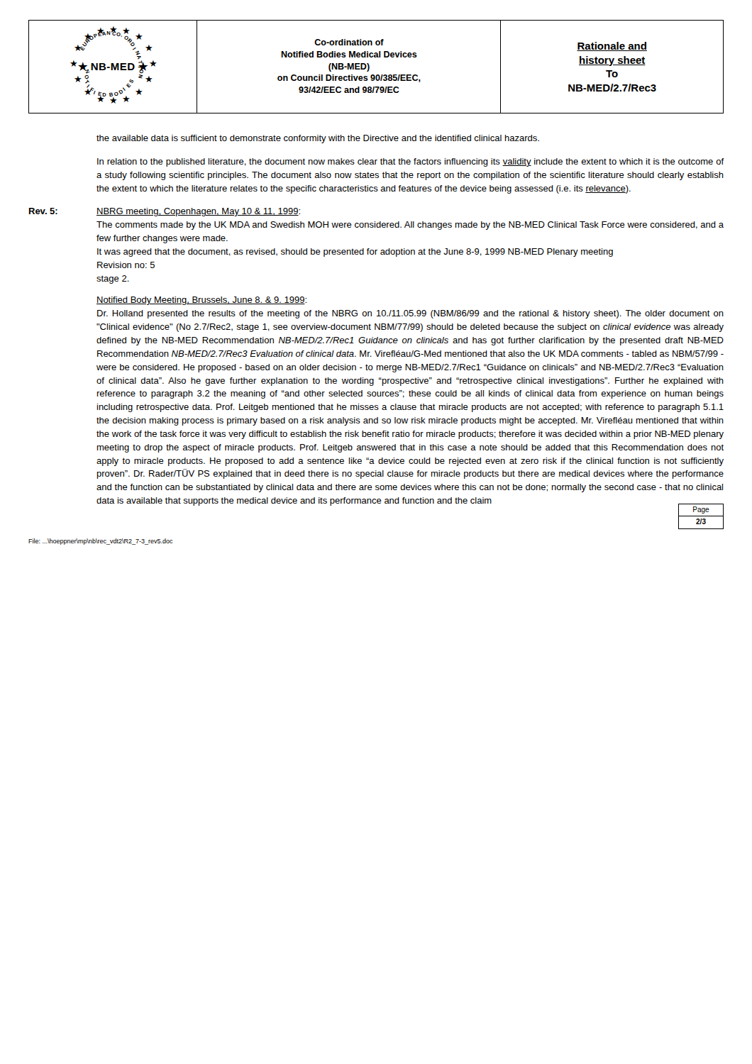| ★ ★ ★ ★ ★ ★ ★ ★ ★ ★ ★ ★ ★ ★ ★ ★ E U R O P E A N C O - O R D I N A T I O N N O T I F I E D B O D I E S ★ NB-MED ★ | Co-ordination of Notified Bodies Medical Devices (NB-MED) on Council Directives 90/385/EEC, 93/42/EEC and 98/79/EC | Rationale and history sheet To NB-MED/2.7/Rec3 |
the available data is sufficient to demonstrate conformity with the Directive and the identified clinical hazards.
In relation to the published literature, the document now makes clear that the factors influencing its validity include the extent to which it is the outcome of a study following scientific principles. The document also now states that the report on the compilation of the scientific literature should clearly establish the extent to which the literature relates to the specific characteristics and features of the device being assessed (i.e. its relevance).
Rev. 5:
NBRG meeting, Copenhagen, May 10 & 11, 1999:
The comments made by the UK MDA and Swedish MOH were considered. All changes made by the NB-MED Clinical Task Force were considered, and a few further changes were made.
It was agreed that the document, as revised, should be presented for adoption at the June 8-9, 1999 NB-MED Plenary meeting
Revision no: 5
stage 2.
Notified Body Meeting, Brussels, June 8. & 9. 1999:
Dr. Holland presented the results of the meeting of the NBRG on 10./11.05.99 (NBM/86/99 and the rational & history sheet). The older document on "Clinical evidence" (No 2.7/Rec2, stage 1, see overview-document NBM/77/99) should be deleted because the subject on clinical evidence was already defined by the NB-MED Recommendation NB-MED/2.7/Rec1 Guidance on clinicals and has got further clarification by the presented draft NB-MED Recommendation NB-MED/2.7/Rec3 Evaluation of clinical data. Mr. Virefléau/G-Med mentioned that also the UK MDA comments - tabled as NBM/57/99 - were be considered. He proposed - based on an older decision - to merge NB-MED/2.7/Rec1 “Guidance on clinicals” and NB-MED/2.7/Rec3 “Evaluation of clinical data”. Also he gave further explanation to the wording “prospective” and “retrospective clinical investigations”. Further he explained with reference to paragraph 3.2 the meaning of “and other selected sources”; these could be all kinds of clinical data from experience on human beings including retrospective data. Prof. Leitgeb mentioned that he misses a clause that miracle products are not accepted; with reference to paragraph 5.1.1 the decision making process is primary based on a risk analysis and so low risk miracle products might be accepted. Mr. Virefléau mentioned that within the work of the task force it was very difficult to establish the risk benefit ratio for miracle products; therefore it was decided within a prior NB-MED plenary meeting to drop the aspect of miracle products. Prof. Leitgeb answered that in this case a note should be added that this Recommendation does not apply to miracle products. He proposed to add a sentence like “a device could be rejected even at zero risk if the clinical function is not sufficiently proven”. Dr. Rader/TÜV PS explained that in deed there is no special clause for miracle products but there are medical devices where the performance and the function can be substantiated by clinical data and there are some devices where this can not be done; normally the second case - that no clinical data is available that supports the medical device and its performance and function and the claim
Page
2/3
File: ...\hoeppner\mp\nb\rec_vdt2\R2_7-3_rev5.doc